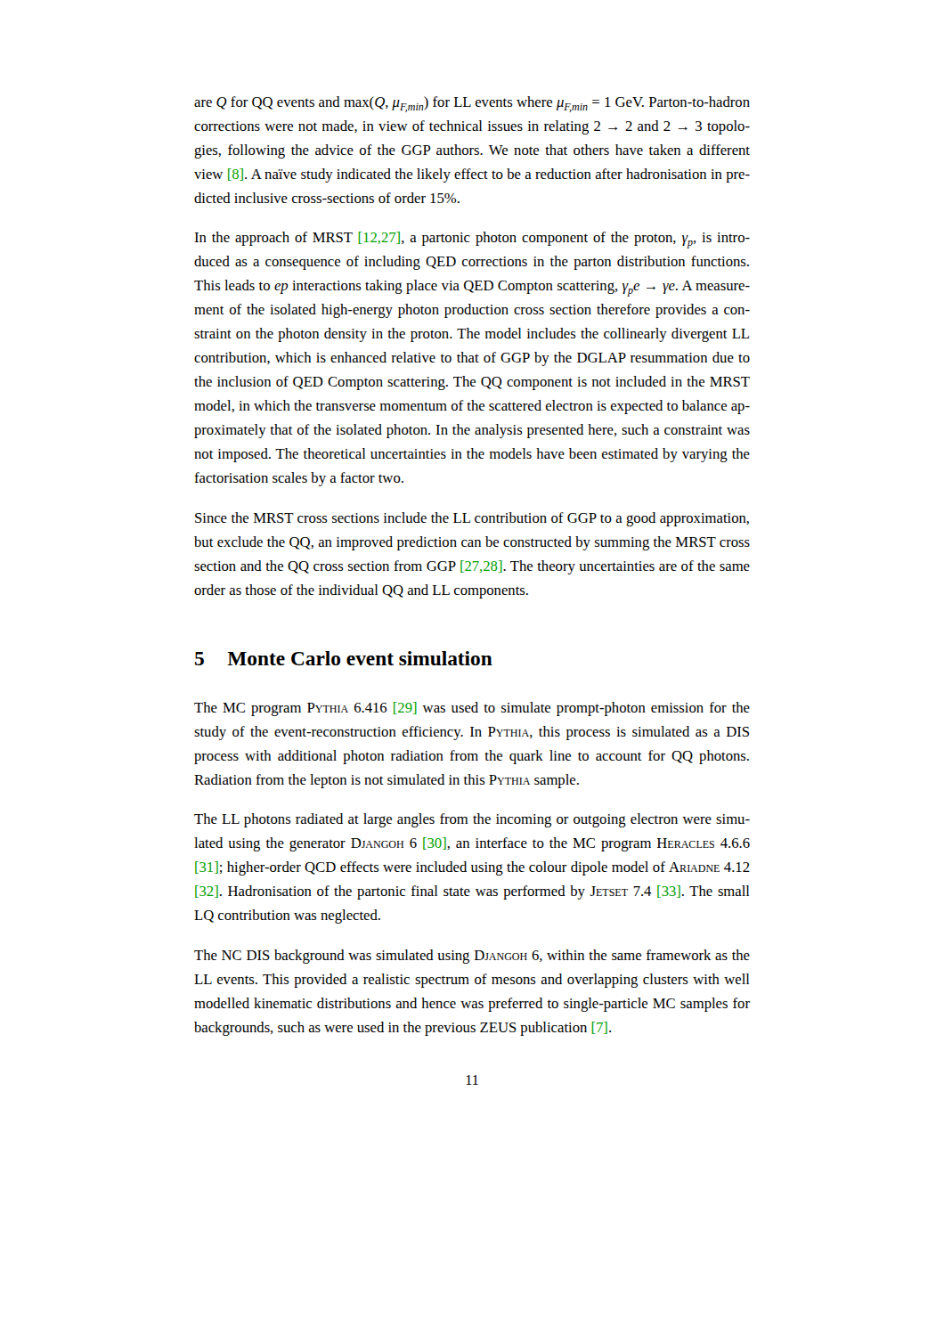are Q for QQ events and max(Q, μF,min) for LL events where μF,min = 1 GeV. Parton-to-hadron corrections were not made, in view of technical issues in relating 2 → 2 and 2 → 3 topologies, following the advice of the GGP authors. We note that others have taken a different view [8]. A naïve study indicated the likely effect to be a reduction after hadronisation in predicted inclusive cross-sections of order 15%.
In the approach of MRST [12,27], a partonic photon component of the proton, γp, is introduced as a consequence of including QED corrections in the parton distribution functions. This leads to ep interactions taking place via QED Compton scattering, γpe → γe. A measurement of the isolated high-energy photon production cross section therefore provides a constraint on the photon density in the proton. The model includes the collinearly divergent LL contribution, which is enhanced relative to that of GGP by the DGLAP resummation due to the inclusion of QED Compton scattering. The QQ component is not included in the MRST model, in which the transverse momentum of the scattered electron is expected to balance approximately that of the isolated photon. In the analysis presented here, such a constraint was not imposed. The theoretical uncertainties in the models have been estimated by varying the factorisation scales by a factor two.
Since the MRST cross sections include the LL contribution of GGP to a good approximation, but exclude the QQ, an improved prediction can be constructed by summing the MRST cross section and the QQ cross section from GGP [27,28]. The theory uncertainties are of the same order as those of the individual QQ and LL components.
5 Monte Carlo event simulation
The MC program Pythia 6.416 [29] was used to simulate prompt-photon emission for the study of the event-reconstruction efficiency. In Pythia, this process is simulated as a DIS process with additional photon radiation from the quark line to account for QQ photons. Radiation from the lepton is not simulated in this Pythia sample.
The LL photons radiated at large angles from the incoming or outgoing electron were simulated using the generator Djangoh 6 [30], an interface to the MC program Heracles 4.6.6 [31]; higher-order QCD effects were included using the colour dipole model of Ariadne 4.12 [32]. Hadronisation of the partonic final state was performed by Jetset 7.4 [33]. The small LQ contribution was neglected.
The NC DIS background was simulated using Djangoh 6, within the same framework as the LL events. This provided a realistic spectrum of mesons and overlapping clusters with well modelled kinematic distributions and hence was preferred to single-particle MC samples for backgrounds, such as were used in the previous ZEUS publication [7].
11